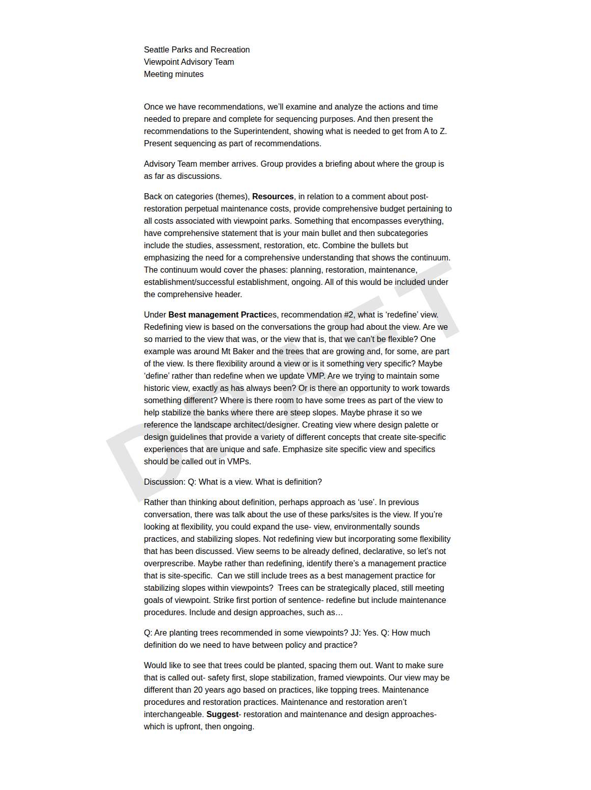DRAFT
Seattle Parks and Recreation
Viewpoint Advisory Team
Meeting minutes
Once we have recommendations, we’ll examine and analyze the actions and time needed to prepare and complete for sequencing purposes. And then present the recommendations to the Superintendent, showing what is needed to get from A to Z. Present sequencing as part of recommendations.
Advisory Team member arrives. Group provides a briefing about where the group is as far as discussions.
Back on categories (themes), Resources, in relation to a comment about post-restoration perpetual maintenance costs, provide comprehensive budget pertaining to all costs associated with viewpoint parks. Something that encompasses everything, have comprehensive statement that is your main bullet and then subcategories include the studies, assessment, restoration, etc. Combine the bullets but emphasizing the need for a comprehensive understanding that shows the continuum.
The continuum would cover the phases: planning, restoration, maintenance, establishment/successful establishment, ongoing. All of this would be included under the comprehensive header.
Under Best management Practices, recommendation #2, what is ‘redefine’ view.
Redefining view is based on the conversations the group had about the view. Are we so married to the view that was, or the view that is, that we can’t be flexible? One example was around Mt Baker and the trees that are growing and, for some, are part of the view. Is there flexibility around a view or is it something very specific? Maybe ‘define’ rather than redefine when we update VMP. Are we trying to maintain some historic view, exactly as has always been? Or is there an opportunity to work towards something different? Where is there room to have some trees as part of the view to help stabilize the banks where there are steep slopes. Maybe phrase it so we reference the landscape architect/designer. Creating view where design palette or design guidelines that provide a variety of different concepts that create site-specific experiences that are unique and safe. Emphasize site specific view and specifics should be called out in VMPs.
Discussion: Q: What is a view. What is definition?
Rather than thinking about definition, perhaps approach as ‘use’. In previous conversation, there was talk about the use of these parks/sites is the view. If you’re looking at flexibility, you could expand the use- view, environmentally sounds practices, and stabilizing slopes. Not redefining view but incorporating some flexibility that has been discussed. View seems to be already defined, declarative, so let’s not overprescribe. Maybe rather than redefining, identify there’s a management practice that is site-specific. Can we still include trees as a best management practice for stabilizing slopes within viewpoints? Trees can be strategically placed, still meeting goals of viewpoint. Strike first portion of sentence- redefine but include maintenance procedures. Include and design approaches, such as…
Q: Are planting trees recommended in some viewpoints? JJ: Yes. Q: How much definition do we need to have between policy and practice?
Would like to see that trees could be planted, spacing them out. Want to make sure that is called out- safety first, slope stabilization, framed viewpoints. Our view may be different than 20 years ago based on practices, like topping trees. Maintenance procedures and restoration practices. Maintenance and restoration aren’t interchangeable. Suggest- restoration and maintenance and design approaches- which is upfront, then ongoing.